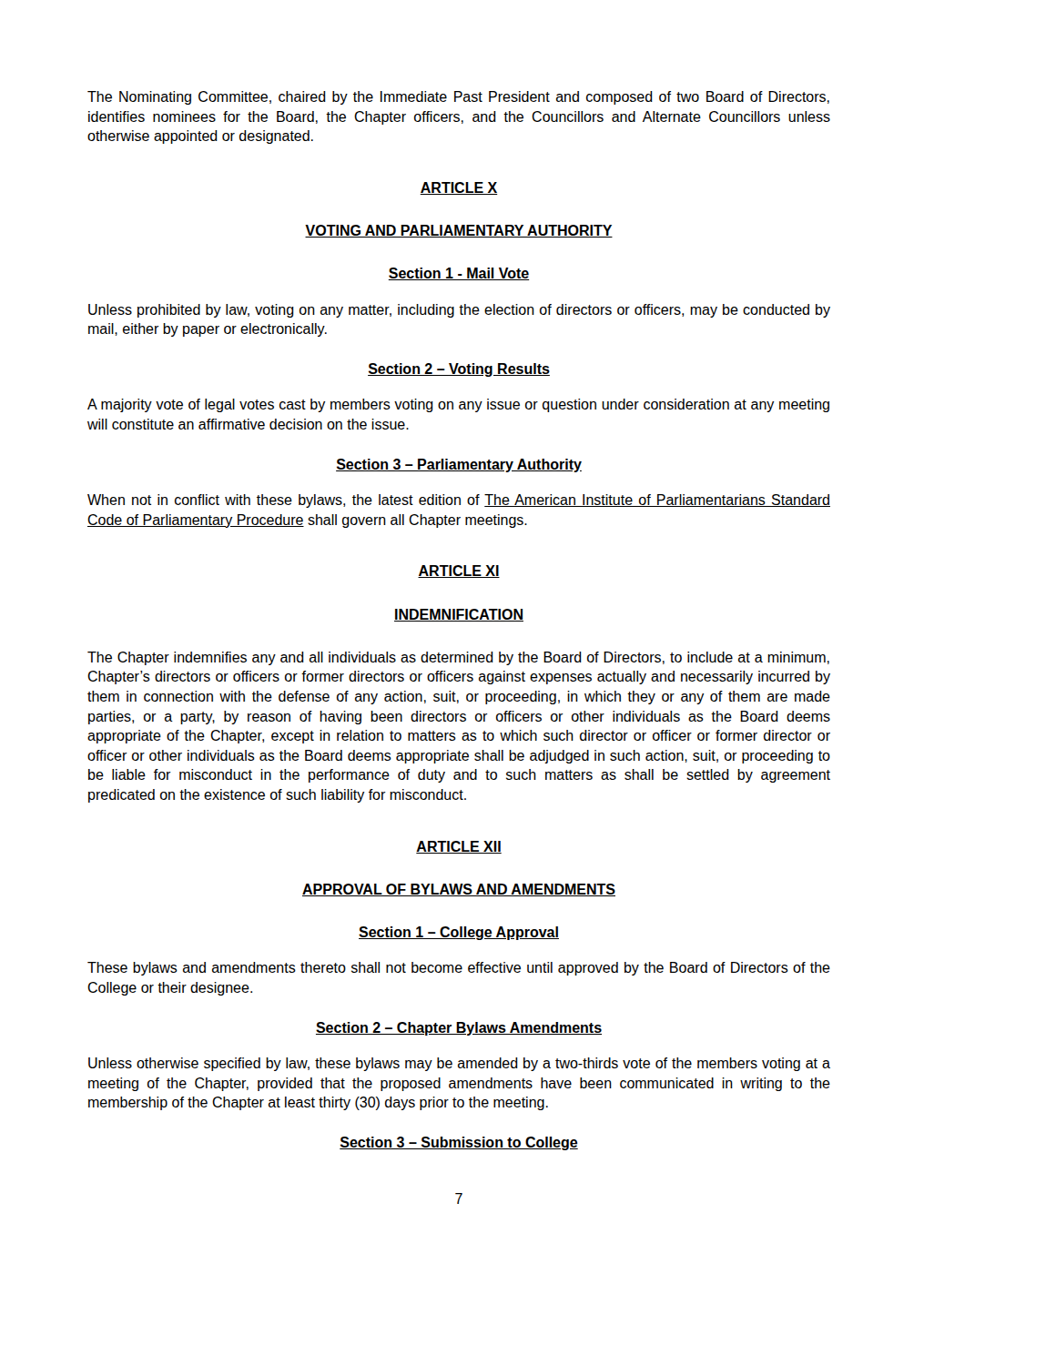The Nominating Committee, chaired by the Immediate Past President and composed of two Board of Directors, identifies nominees for the Board, the Chapter officers, and the Councillors and Alternate Councillors unless otherwise appointed or designated.
ARTICLE X
VOTING AND PARLIAMENTARY AUTHORITY
Section 1 - Mail Vote
Unless prohibited by law, voting on any matter, including the election of directors or officers, may be conducted by mail, either by paper or electronically.
Section 2 – Voting Results
A majority vote of legal votes cast by members voting on any issue or question under consideration at any meeting will constitute an affirmative decision on the issue.
Section 3 – Parliamentary Authority
When not in conflict with these bylaws, the latest edition of The American Institute of Parliamentarians Standard Code of Parliamentary Procedure shall govern all Chapter meetings.
ARTICLE XI
INDEMNIFICATION
The Chapter indemnifies any and all individuals as determined by the Board of Directors, to include at a minimum, Chapter’s directors or officers or former directors or officers against expenses actually and necessarily incurred by them in connection with the defense of any action, suit, or proceeding, in which they or any of them are made parties, or a party, by reason of having been directors or officers or other individuals as the Board deems appropriate of the Chapter, except in relation to matters as to which such director or officer or former director or officer or other individuals as the Board deems appropriate shall be adjudged in such action, suit, or proceeding to be liable for misconduct in the performance of duty and to such matters as shall be settled by agreement predicated on the existence of such liability for misconduct.
ARTICLE XII
APPROVAL OF BYLAWS AND AMENDMENTS
Section 1 – College Approval
These bylaws and amendments thereto shall not become effective until approved by the Board of Directors of the College or their designee.
Section 2 – Chapter Bylaws Amendments
Unless otherwise specified by law, these bylaws may be amended by a two-thirds vote of the members voting at a meeting of the Chapter, provided that the proposed amendments have been communicated in writing to the membership of the Chapter at least thirty (30) days prior to the meeting.
Section 3 – Submission to College
7